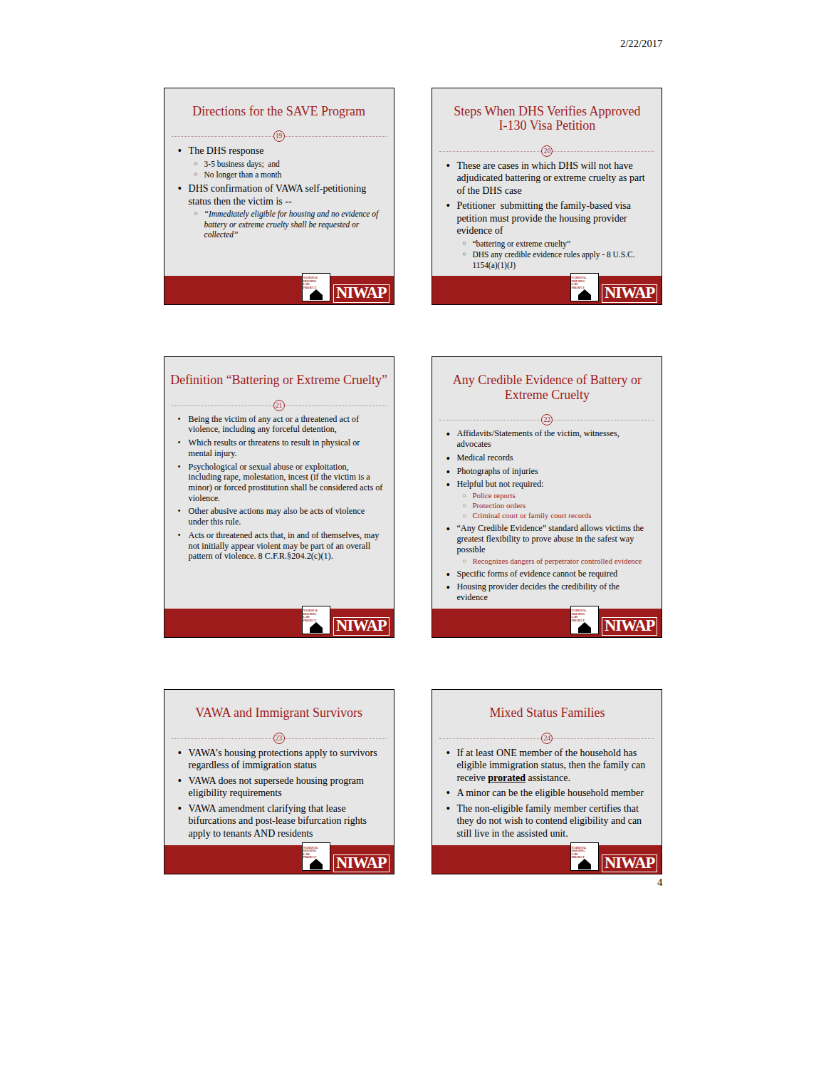2/22/2017
Directions for the SAVE Program
19
The DHS response
3-5 business days; and
No longer than a month
DHS confirmation of VAWA self-petitioning status then the victim is --
“Immediately eligible for housing and no evidence of battery or extreme cruelty shall be requested or collected”
NATIONAL
HOUSING
LAW
PROJECT
NIWAP
Steps When DHS Verifies Approved
I-130 Visa Petition
20
These are cases in which DHS will not have adjudicated battering or extreme cruelty as part of the DHS case
Petitioner submitting the family-based visa petition must provide the housing provider evidence of
“battering or extreme cruelty”
DHS any credible evidence rules apply - 8 U.S.C. 1154(a)(1)(J)
NATIONAL
HOUSING
LAW
PROJECT
NIWAP
Definition “Battering or Extreme Cruelty”
21
Being the victim of any act or a threatened act of violence, including any forceful detention,
Which results or threatens to result in physical or mental injury.
Psychological or sexual abuse or exploitation, including rape, molestation, incest (if the victim is a minor) or forced prostitution shall be considered acts of violence.
Other abusive actions may also be acts of violence under this rule.
Acts or threatened acts that, in and of themselves, may not initially appear violent may be part of an overall pattern of violence. 8 C.F.R.§204.2(c)(1).
NATIONAL
HOUSING
LAW
PROJECT
NIWAP
Any Credible Evidence of Battery or
Extreme Cruelty
22
Affidavits/Statements of the victim, witnesses, advocates
Medical records
Photographs of injuries
Helpful but not required:
Police reports
Protection orders
Criminal court or family court records
“Any Credible Evidence” standard allows victims the greatest flexibility to prove abuse in the safest way possible
Recognizes dangers of perpetrator controlled evidence
Specific forms of evidence cannot be required
Housing provider decides the credibility of the evidence
NATIONAL
HOUSING
LAW
PROJECT
NIWAP
VAWA and Immigrant Survivors
23
VAWA’s housing protections apply to survivors regardless of immigration status
VAWA does not supersede housing program eligibility requirements
VAWA amendment clarifying that lease bifurcations and post-lease bifurcation rights apply to tenants AND residents
NATIONAL
HOUSING
LAW
PROJECT
NIWAP
Mixed Status Families
24
If at least ONE member of the household has eligible immigration status, then the family can receive prorated assistance.
A minor can be the eligible household member
The non-eligible family member certifies that they do not wish to contend eligibility and can still live in the assisted unit.
NATIONAL
HOUSING
LAW
PROJECT
NIWAP
4